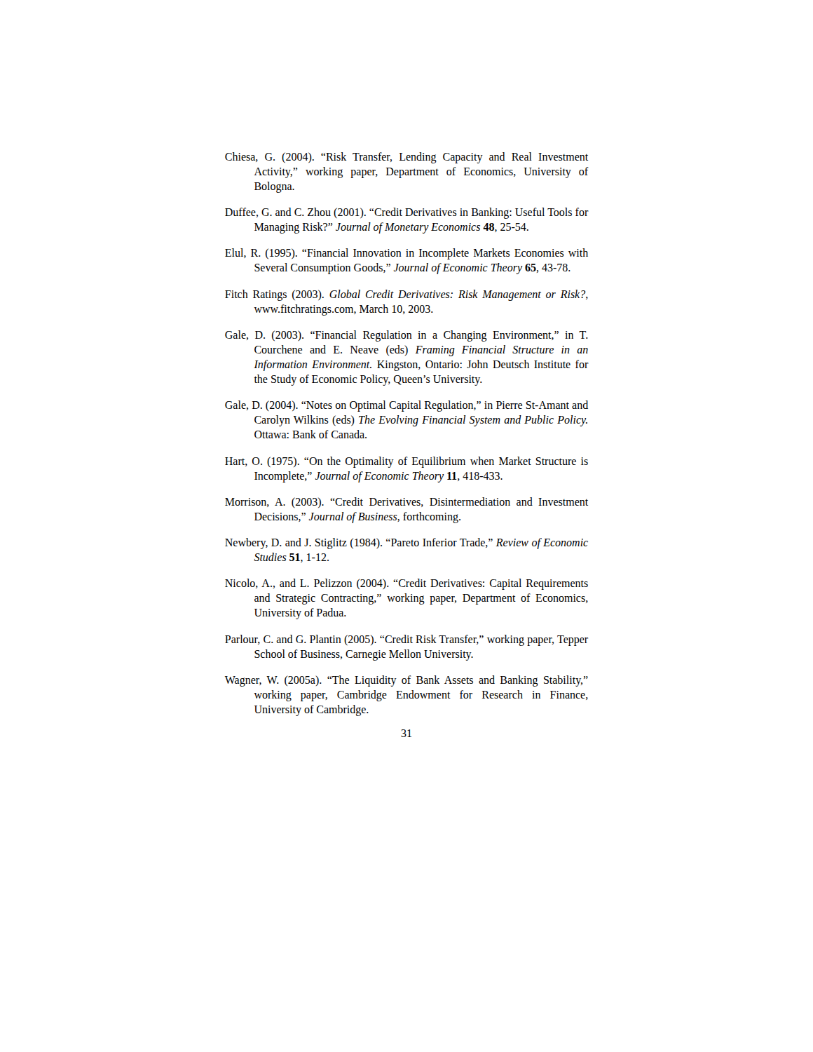Chiesa, G. (2004). “Risk Transfer, Lending Capacity and Real Investment Activity,” working paper, Department of Economics, University of Bologna.
Duffee, G. and C. Zhou (2001). “Credit Derivatives in Banking: Useful Tools for Managing Risk?” Journal of Monetary Economics 48, 25-54.
Elul, R. (1995). “Financial Innovation in Incomplete Markets Economies with Several Consumption Goods,” Journal of Economic Theory 65, 43-78.
Fitch Ratings (2003). Global Credit Derivatives: Risk Management or Risk?, www.fitchratings.com, March 10, 2003.
Gale, D. (2003). “Financial Regulation in a Changing Environment,” in T. Courchene and E. Neave (eds) Framing Financial Structure in an Information Environment. Kingston, Ontario: John Deutsch Institute for the Study of Economic Policy, Queen’s University.
Gale, D. (2004). “Notes on Optimal Capital Regulation,” in Pierre St-Amant and Carolyn Wilkins (eds) The Evolving Financial System and Public Policy. Ottawa: Bank of Canada.
Hart, O. (1975). “On the Optimality of Equilibrium when Market Structure is Incomplete,” Journal of Economic Theory 11, 418-433.
Morrison, A. (2003). “Credit Derivatives, Disintermediation and Investment Decisions,” Journal of Business, forthcoming.
Newbery, D. and J. Stiglitz (1984). “Pareto Inferior Trade,” Review of Economic Studies 51, 1-12.
Nicolo, A., and L. Pelizzon (2004). “Credit Derivatives: Capital Requirements and Strategic Contracting,” working paper, Department of Economics, University of Padua.
Parlour, C. and G. Plantin (2005). “Credit Risk Transfer,” working paper, Tepper School of Business, Carnegie Mellon University.
Wagner, W. (2005a). “The Liquidity of Bank Assets and Banking Stability,” working paper, Cambridge Endowment for Research in Finance, University of Cambridge.
31